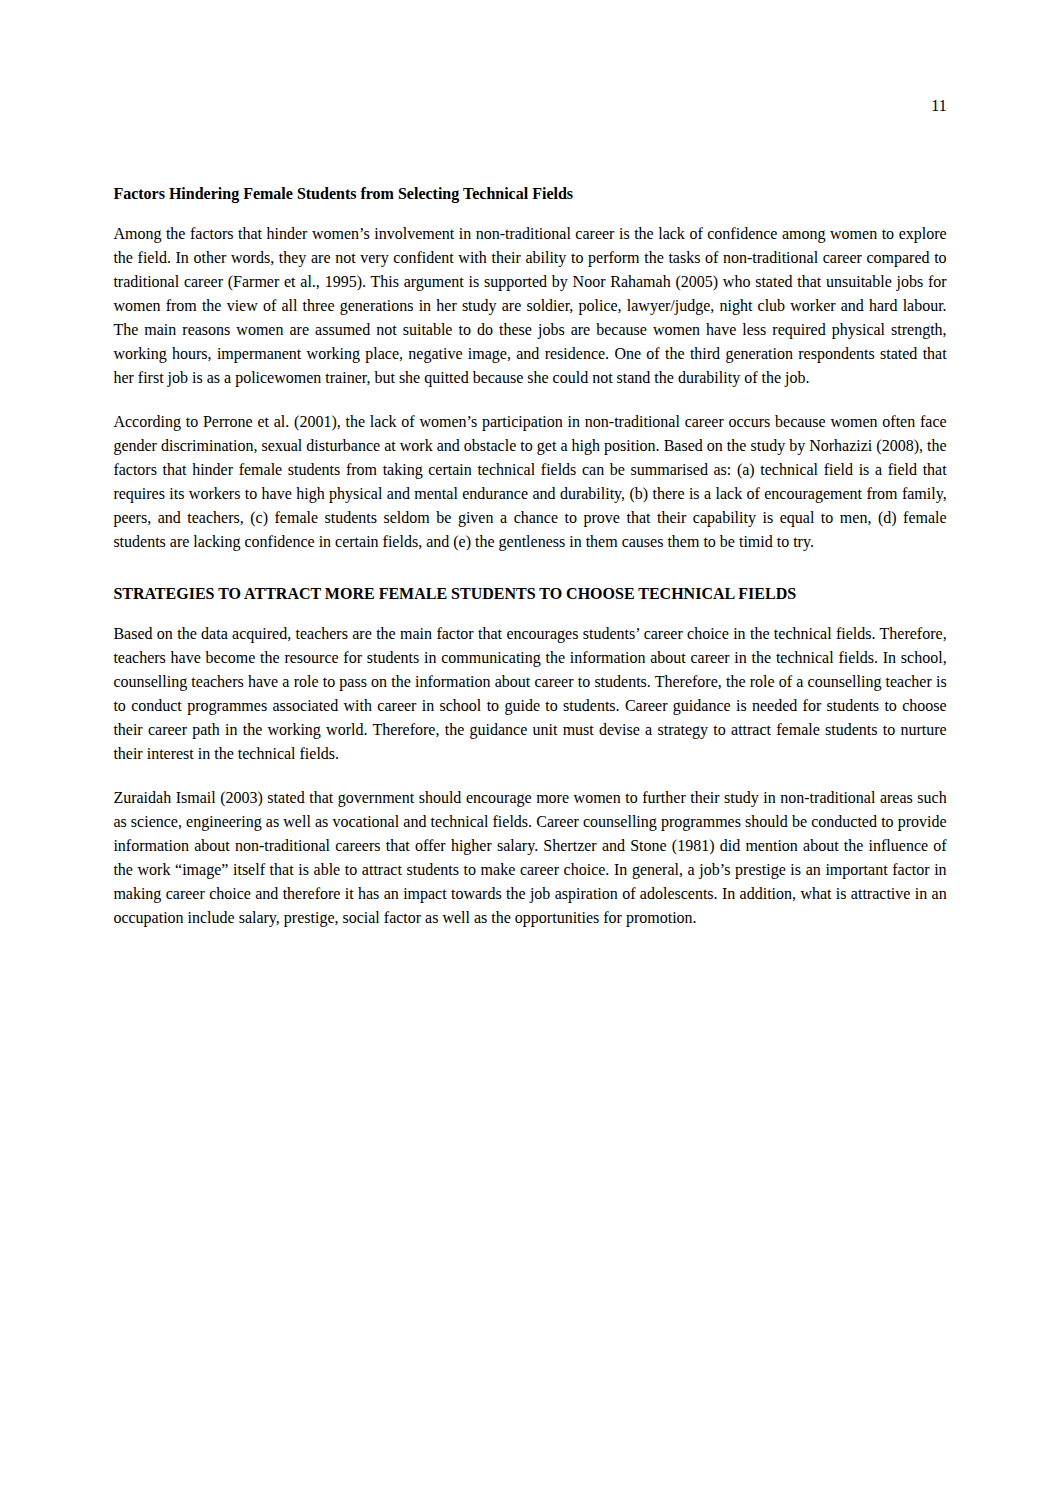11
Factors Hindering Female Students from Selecting Technical Fields
Among the factors that hinder women’s involvement in non-traditional career is the lack of confidence among women to explore the field. In other words, they are not very confident with their ability to perform the tasks of non-traditional career compared to traditional career (Farmer et al., 1995). This argument is supported by Noor Rahamah (2005) who stated that unsuitable jobs for women from the view of all three generations in her study are soldier, police, lawyer/judge, night club worker and hard labour. The main reasons women are assumed not suitable to do these jobs are because women have less required physical strength, working hours, impermanent working place, negative image, and residence. One of the third generation respondents stated that her first job is as a policewomen trainer, but she quitted because she could not stand the durability of the job.
According to Perrone et al. (2001), the lack of women’s participation in non-traditional career occurs because women often face gender discrimination, sexual disturbance at work and obstacle to get a high position. Based on the study by Norhazizi (2008), the factors that hinder female students from taking certain technical fields can be summarised as: (a) technical field is a field that requires its workers to have high physical and mental endurance and durability, (b) there is a lack of encouragement from family, peers, and teachers, (c) female students seldom be given a chance to prove that their capability is equal to men, (d) female students are lacking confidence in certain fields, and (e) the gentleness in them causes them to be timid to try.
Strategies to Attract More Female Students to Choose Technical Fields
Based on the data acquired, teachers are the main factor that encourages students’ career choice in the technical fields. Therefore, teachers have become the resource for students in communicating the information about career in the technical fields. In school, counselling teachers have a role to pass on the information about career to students. Therefore, the role of a counselling teacher is to conduct programmes associated with career in school to guide to students. Career guidance is needed for students to choose their career path in the working world. Therefore, the guidance unit must devise a strategy to attract female students to nurture their interest in the technical fields.
Zuraidah Ismail (2003) stated that government should encourage more women to further their study in non-traditional areas such as science, engineering as well as vocational and technical fields. Career counselling programmes should be conducted to provide information about non-traditional careers that offer higher salary. Shertzer and Stone (1981) did mention about the influence of the work “image” itself that is able to attract students to make career choice. In general, a job’s prestige is an important factor in making career choice and therefore it has an impact towards the job aspiration of adolescents. In addition, what is attractive in an occupation include salary, prestige, social factor as well as the opportunities for promotion.